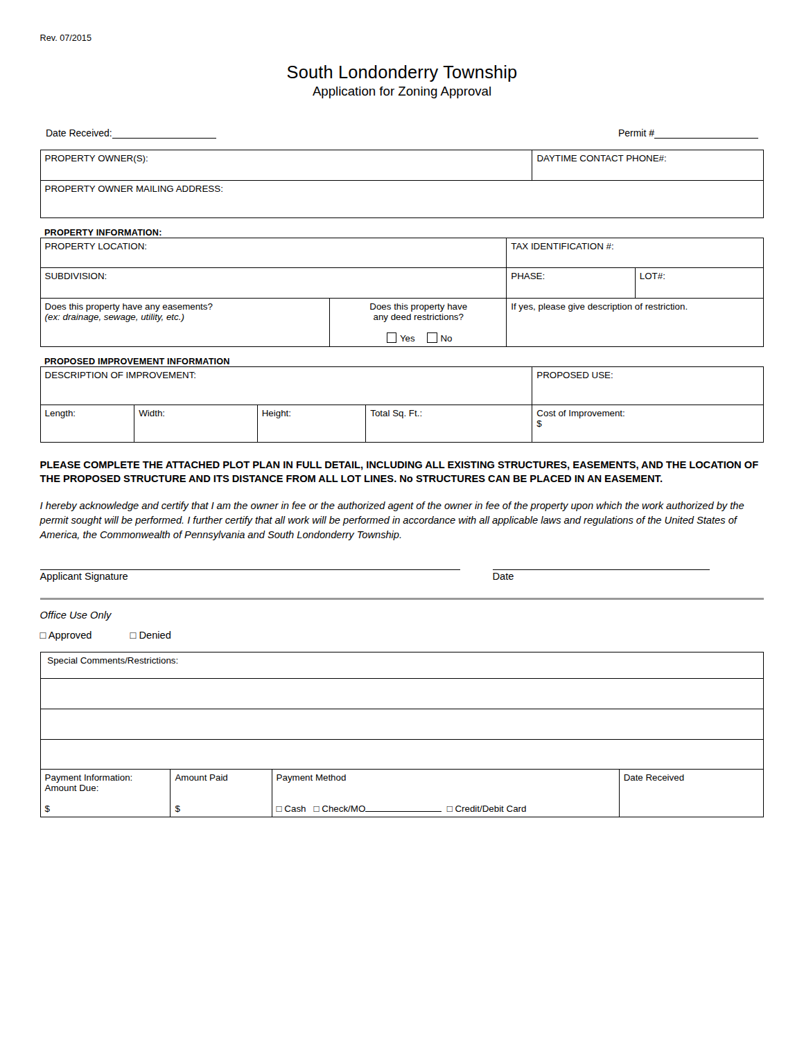Rev. 07/2015
South Londonderry Township
Application for Zoning Approval
Date Received:
Permit #
| PROPERTY OWNER(S): | DAYTIME CONTACT PHONE#: |
| PROPERTY OWNER MAILING ADDRESS: |
PROPERTY INFORMATION:
| PROPERTY LOCATION: | TAX IDENTIFICATION #: |
| SUBDIVISION: | PHASE: | LOT#: |
| Does this property have any easements? (ex: drainage, sewage, utility, etc.) | Does this property have any deed restrictions? Yes No | If yes, please give description of restriction. |
PROPOSED IMPROVEMENT INFORMATION
| DESCRIPTION OF IMPROVEMENT: | PROPOSED USE: |
| Length: | Width: | Height: | Total Sq. Ft.: | Cost of Improvement: $ |
PLEASE COMPLETE THE ATTACHED PLOT PLAN IN FULL DETAIL, INCLUDING ALL EXISTING STRUCTURES, EASEMENTS, AND THE LOCATION OF THE PROPOSED STRUCTURE AND ITS DISTANCE FROM ALL LOT LINES. No STRUCTURES CAN BE PLACED IN AN EASEMENT.
I hereby acknowledge and certify that I am the owner in fee or the authorized agent of the owner in fee of the property upon which the work authorized by the permit sought will be performed. I further certify that all work will be performed in accordance with all applicable laws and regulations of the United States of America, the Commonwealth of Pennsylvania and South Londonderry Township.
Applicant Signature
Date
Office Use Only
□ Approved □ Denied
| Special Comments/Restrictions: |
| Payment Information: Amount Due: $ | Amount Paid $ | Payment Method □ Cash □ Check/MO □ Credit/Debit Card | Date Received |